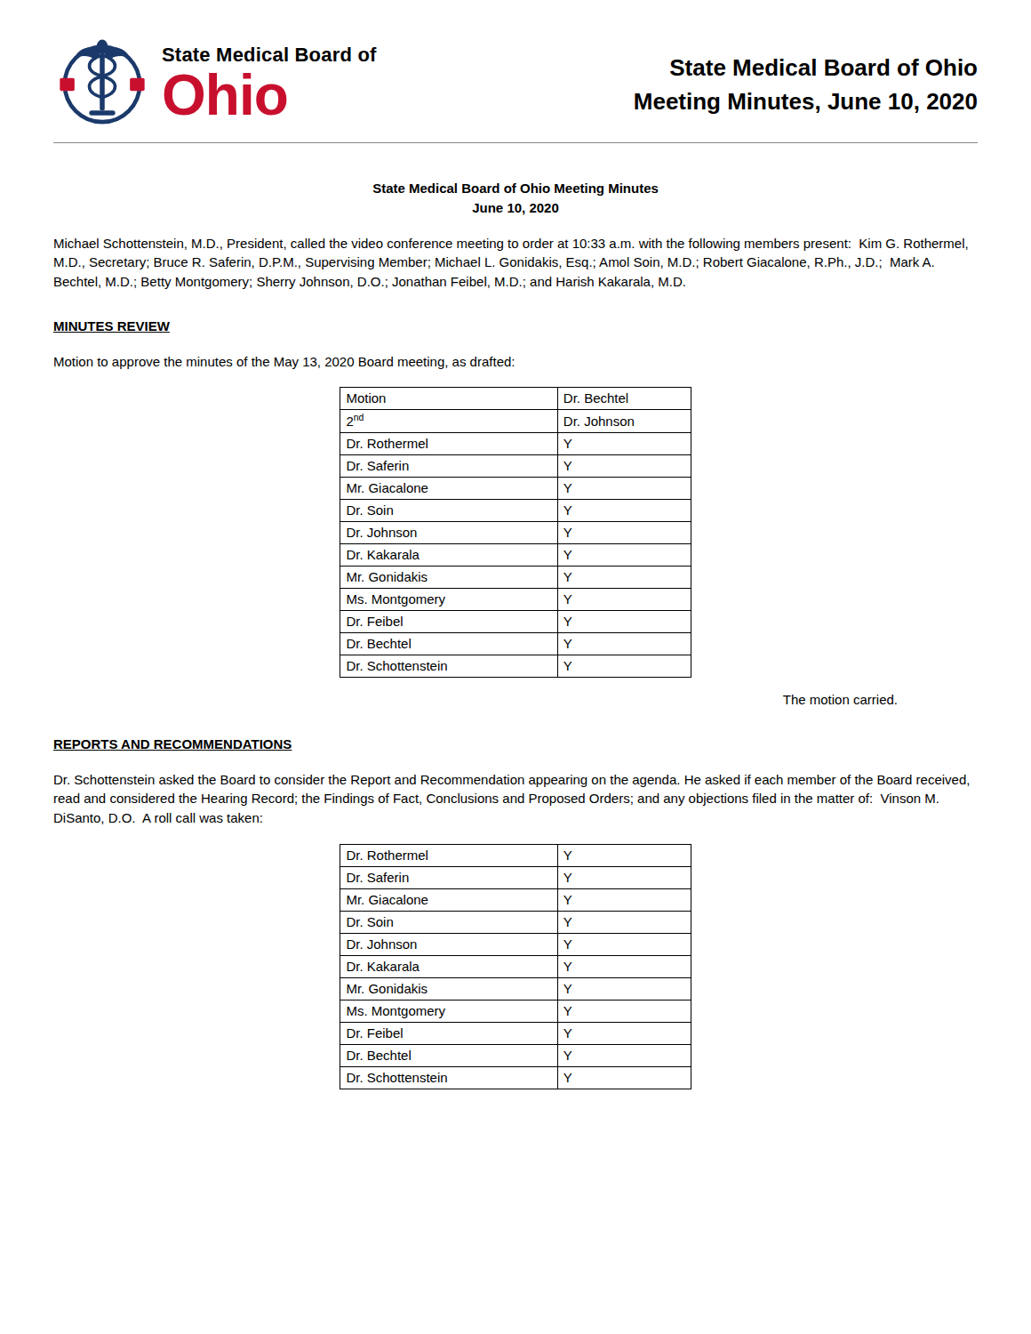State Medical Board of
Ohio
State Medical Board of Ohio
Meeting Minutes, June 10, 2020
State Medical Board of Ohio Meeting Minutes June 10, 2020
Michael Schottenstein, M.D., President, called the video conference meeting to order at 10:33 a.m. with the following members present: Kim G. Rothermel, M.D., Secretary; Bruce R. Saferin, D.P.M., Supervising Member; Michael L. Gonidakis, Esq.; Amol Soin, M.D.; Robert Giacalone, R.Ph., J.D.; Mark A. Bechtel, M.D.; Betty Montgomery; Sherry Johnson, D.O.; Jonathan Feibel, M.D.; and Harish Kakarala, M.D.
MINUTES REVIEW
Motion to approve the minutes of the May 13, 2020 Board meeting, as drafted:
| Motion | Dr. Bechtel |
| 2 nd | Dr. Johnson |
| Dr. Rothermel | Y |
| Dr. Saferin | Y |
| Mr. Giacalone | Y |
| Dr. Soin | Y |
| Dr. Johnson | Y |
| Dr. Kakarala | Y |
| Mr. Gonidakis | Y |
| Ms. Montgomery | Y |
| Dr. Feibel | Y |
| Dr. Bechtel | Y |
| Dr. Schottenstein | Y |
The motion carried.
REPORTS AND RECOMMENDATIONS
Dr. Schottenstein asked the Board to consider the Report and Recommendation appearing on the agenda. He asked if each member of the Board received, read and considered the Hearing Record; the Findings of Fact, Conclusions and Proposed Orders; and any objections filed in the matter of: Vinson M. DiSanto, D.O. A roll call was taken:
| Dr. Rothermel | Y |
| Dr. Saferin | Y |
| Mr. Giacalone | Y |
| Dr. Soin | Y |
| Dr. Johnson | Y |
| Dr. Kakarala | Y |
| Mr. Gonidakis | Y |
| Ms. Montgomery | Y |
| Dr. Feibel | Y |
| Dr. Bechtel | Y |
| Dr. Schottenstein | Y |